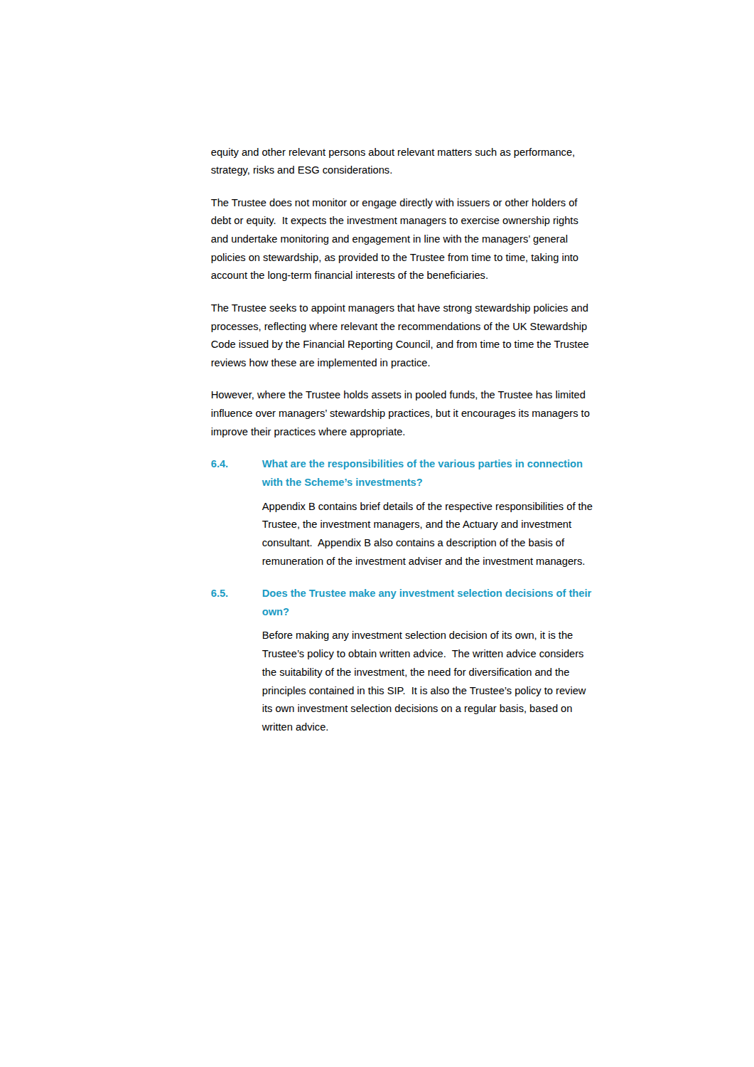equity and other relevant persons about relevant matters such as performance, strategy, risks and ESG considerations.
The Trustee does not monitor or engage directly with issuers or other holders of debt or equity. It expects the investment managers to exercise ownership rights and undertake monitoring and engagement in line with the managers’ general policies on stewardship, as provided to the Trustee from time to time, taking into account the long-term financial interests of the beneficiaries.
The Trustee seeks to appoint managers that have strong stewardship policies and processes, reflecting where relevant the recommendations of the UK Stewardship Code issued by the Financial Reporting Council, and from time to time the Trustee reviews how these are implemented in practice.
However, where the Trustee holds assets in pooled funds, the Trustee has limited influence over managers’ stewardship practices, but it encourages its managers to improve their practices where appropriate.
6.4.
What are the responsibilities of the various parties in connection with the Scheme’s investments?
Appendix B contains brief details of the respective responsibilities of the Trustee, the investment managers, and the Actuary and investment consultant. Appendix B also contains a description of the basis of remuneration of the investment adviser and the investment managers.
6.5.
Does the Trustee make any investment selection decisions of their own?
Before making any investment selection decision of its own, it is the Trustee’s policy to obtain written advice. The written advice considers the suitability of the investment, the need for diversification and the principles contained in this SIP. It is also the Trustee’s policy to review its own investment selection decisions on a regular basis, based on written advice.